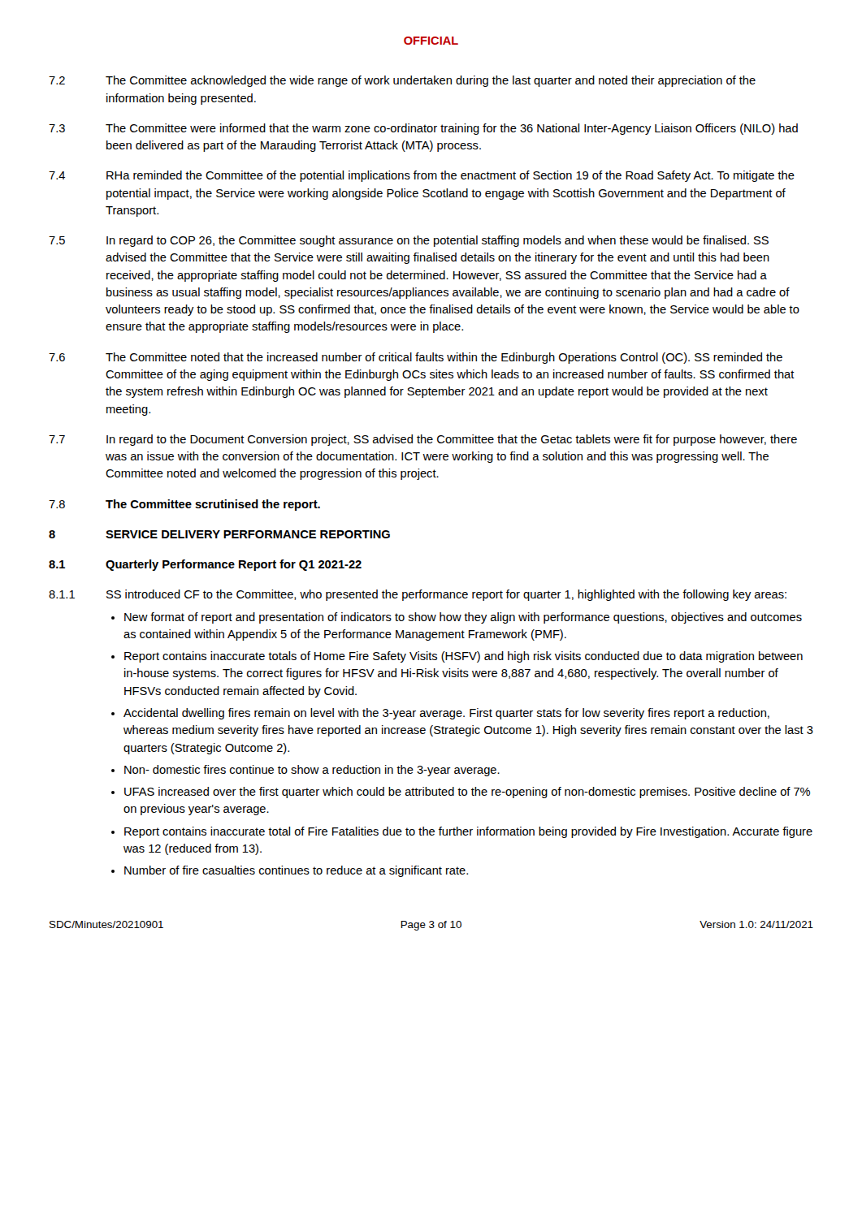OFFICIAL
7.2
The Committee acknowledged the wide range of work undertaken during the last quarter and noted their appreciation of the information being presented.
7.3
The Committee were informed that the warm zone co-ordinator training for the 36 National Inter-Agency Liaison Officers (NILO) had been delivered as part of the Marauding Terrorist Attack (MTA) process.
7.4
RHa reminded the Committee of the potential implications from the enactment of Section 19 of the Road Safety Act. To mitigate the potential impact, the Service were working alongside Police Scotland to engage with Scottish Government and the Department of Transport.
7.5
In regard to COP 26, the Committee sought assurance on the potential staffing models and when these would be finalised. SS advised the Committee that the Service were still awaiting finalised details on the itinerary for the event and until this had been received, the appropriate staffing model could not be determined. However, SS assured the Committee that the Service had a business as usual staffing model, specialist resources/appliances available, we are continuing to scenario plan and had a cadre of volunteers ready to be stood up. SS confirmed that, once the finalised details of the event were known, the Service would be able to ensure that the appropriate staffing models/resources were in place.
7.6
The Committee noted that the increased number of critical faults within the Edinburgh Operations Control (OC). SS reminded the Committee of the aging equipment within the Edinburgh OCs sites which leads to an increased number of faults. SS confirmed that the system refresh within Edinburgh OC was planned for September 2021 and an update report would be provided at the next meeting.
7.7
In regard to the Document Conversion project, SS advised the Committee that the Getac tablets were fit for purpose however, there was an issue with the conversion of the documentation. ICT were working to find a solution and this was progressing well. The Committee noted and welcomed the progression of this project.
7.8
The Committee scrutinised the report.
8
SERVICE DELIVERY PERFORMANCE REPORTING
8.1
Quarterly Performance Report for Q1 2021-22
8.1.1
SS introduced CF to the Committee, who presented the performance report for quarter 1, highlighted with the following key areas:
New format of report and presentation of indicators to show how they align with performance questions, objectives and outcomes as contained within Appendix 5 of the Performance Management Framework (PMF).
Report contains inaccurate totals of Home Fire Safety Visits (HSFV) and high risk visits conducted due to data migration between in-house systems. The correct figures for HFSV and Hi-Risk visits were 8,887 and 4,680, respectively. The overall number of HFSVs conducted remain affected by Covid.
Accidental dwelling fires remain on level with the 3-year average. First quarter stats for low severity fires report a reduction, whereas medium severity fires have reported an increase (Strategic Outcome 1). High severity fires remain constant over the last 3 quarters (Strategic Outcome 2).
Non- domestic fires continue to show a reduction in the 3-year average.
UFAS increased over the first quarter which could be attributed to the re-opening of non-domestic premises. Positive decline of 7% on previous year's average.
Report contains inaccurate total of Fire Fatalities due to the further information being provided by Fire Investigation. Accurate figure was 12 (reduced from 13).
Number of fire casualties continues to reduce at a significant rate.
SDC/Minutes/20210901
Page 3 of 10
Version 1.0: 24/11/2021